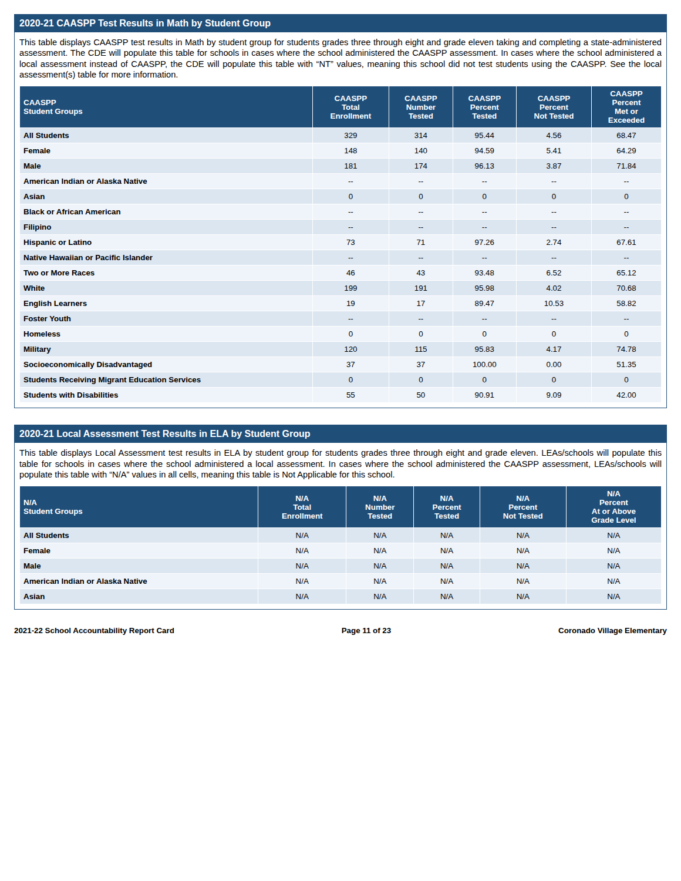2020-21 CAASPP Test Results in Math by Student Group
This table displays CAASPP test results in Math by student group for students grades three through eight and grade eleven taking and completing a state-administered assessment. The CDE will populate this table for schools in cases where the school administered the CAASPP assessment. In cases where the school administered a local assessment instead of CAASPP, the CDE will populate this table with “NT” values, meaning this school did not test students using the CAASPP. See the local assessment(s) table for more information.
| CAASPP Student Groups | CAASPP Total Enrollment | CAASPP Number Tested | CAASPP Percent Tested | CAASPP Percent Not Tested | CAASPP Percent Met or Exceeded |
| --- | --- | --- | --- | --- | --- |
| All Students | 329 | 314 | 95.44 | 4.56 | 68.47 |
| Female | 148 | 140 | 94.59 | 5.41 | 64.29 |
| Male | 181 | 174 | 96.13 | 3.87 | 71.84 |
| American Indian or Alaska Native | -- | -- | -- | -- | -- |
| Asian | 0 | 0 | 0 | 0 | 0 |
| Black or African American | -- | -- | -- | -- | -- |
| Filipino | -- | -- | -- | -- | -- |
| Hispanic or Latino | 73 | 71 | 97.26 | 2.74 | 67.61 |
| Native Hawaiian or Pacific Islander | -- | -- | -- | -- | -- |
| Two or More Races | 46 | 43 | 93.48 | 6.52 | 65.12 |
| White | 199 | 191 | 95.98 | 4.02 | 70.68 |
| English Learners | 19 | 17 | 89.47 | 10.53 | 58.82 |
| Foster Youth | -- | -- | -- | -- | -- |
| Homeless | 0 | 0 | 0 | 0 | 0 |
| Military | 120 | 115 | 95.83 | 4.17 | 74.78 |
| Socioeconomically Disadvantaged | 37 | 37 | 100.00 | 0.00 | 51.35 |
| Students Receiving Migrant Education Services | 0 | 0 | 0 | 0 | 0 |
| Students with Disabilities | 55 | 50 | 90.91 | 9.09 | 42.00 |
2020-21 Local Assessment Test Results in ELA by Student Group
This table displays Local Assessment test results in ELA by student group for students grades three through eight and grade eleven. LEAs/schools will populate this table for schools in cases where the school administered a local assessment. In cases where the school administered the CAASPP assessment, LEAs/schools will populate this table with “N/A” values in all cells, meaning this table is Not Applicable for this school.
| N/A Student Groups | N/A Total Enrollment | N/A Number Tested | N/A Percent Tested | N/A Percent Not Tested | N/A Percent At or Above Grade Level |
| --- | --- | --- | --- | --- | --- |
| All Students | N/A | N/A | N/A | N/A | N/A |
| Female | N/A | N/A | N/A | N/A | N/A |
| Male | N/A | N/A | N/A | N/A | N/A |
| American Indian or Alaska Native | N/A | N/A | N/A | N/A | N/A |
| Asian | N/A | N/A | N/A | N/A | N/A |
2021-22 School Accountability Report Card Page 11 of 23 Coronado Village Elementary